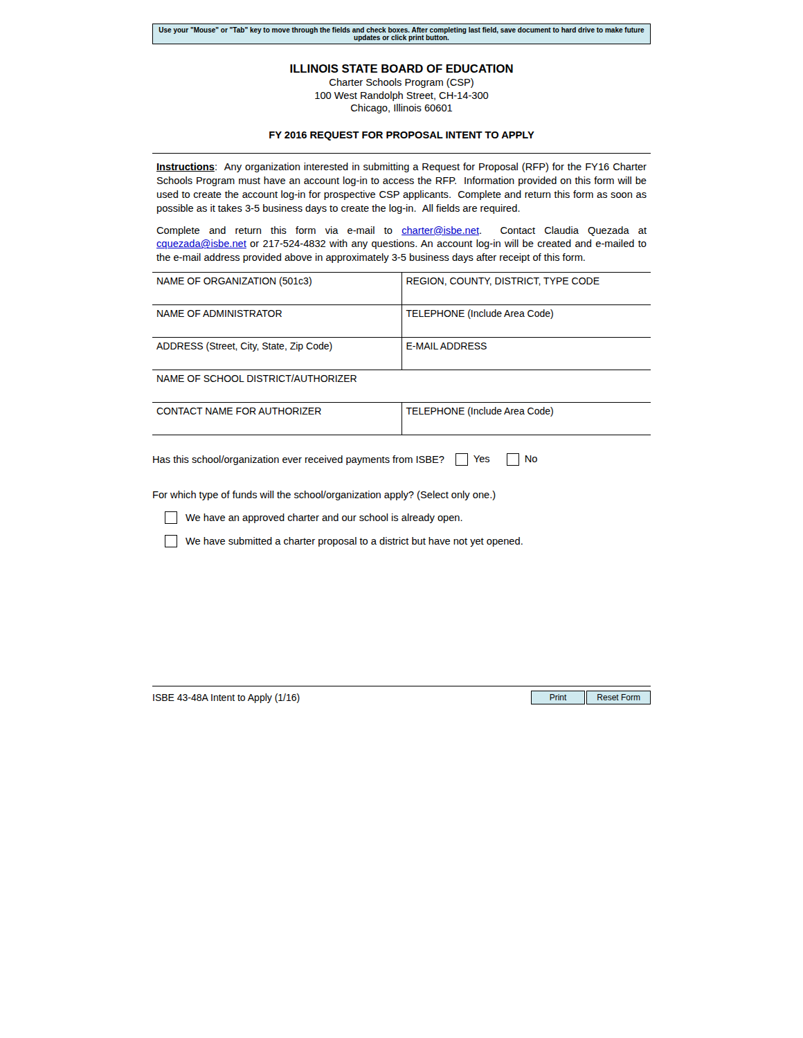Use your "Mouse" or "Tab" key to move through the fields and check boxes. After completing last field, save document to hard drive to make future updates or click print button.
ILLINOIS STATE BOARD OF EDUCATION
Charter Schools Program (CSP)
100 West Randolph Street, CH-14-300
Chicago, Illinois 60601
FY 2016 REQUEST FOR PROPOSAL INTENT TO APPLY
Instructions: Any organization interested in submitting a Request for Proposal (RFP) for the FY16 Charter Schools Program must have an account log-in to access the RFP. Information provided on this form will be used to create the account log-in for prospective CSP applicants. Complete and return this form as soon as possible as it takes 3-5 business days to create the log-in. All fields are required.
Complete and return this form via e-mail to charter@isbe.net. Contact Claudia Quezada at cquezada@isbe.net or 217-524-4832 with any questions. An account log-in will be created and e-mailed to the e-mail address provided above in approximately 3-5 business days after receipt of this form.
| NAME OF ORGANIZATION (501c3) | REGION, COUNTY, DISTRICT, TYPE CODE |
| NAME OF ADMINISTRATOR | TELEPHONE (Include Area Code) |
| ADDRESS (Street, City, State, Zip Code) | E-MAIL ADDRESS |
| NAME OF SCHOOL DISTRICT/AUTHORIZER |
| CONTACT NAME FOR AUTHORIZER | TELEPHONE (Include Area Code) |
Has this school/organization ever received payments from ISBE? Yes No
For which type of funds will the school/organization apply? (Select only one.)
We have an approved charter and our school is already open.
We have submitted a charter proposal to a district but have not yet opened.
ISBE 43-48A Intent to Apply (1/16)
Print Reset Form